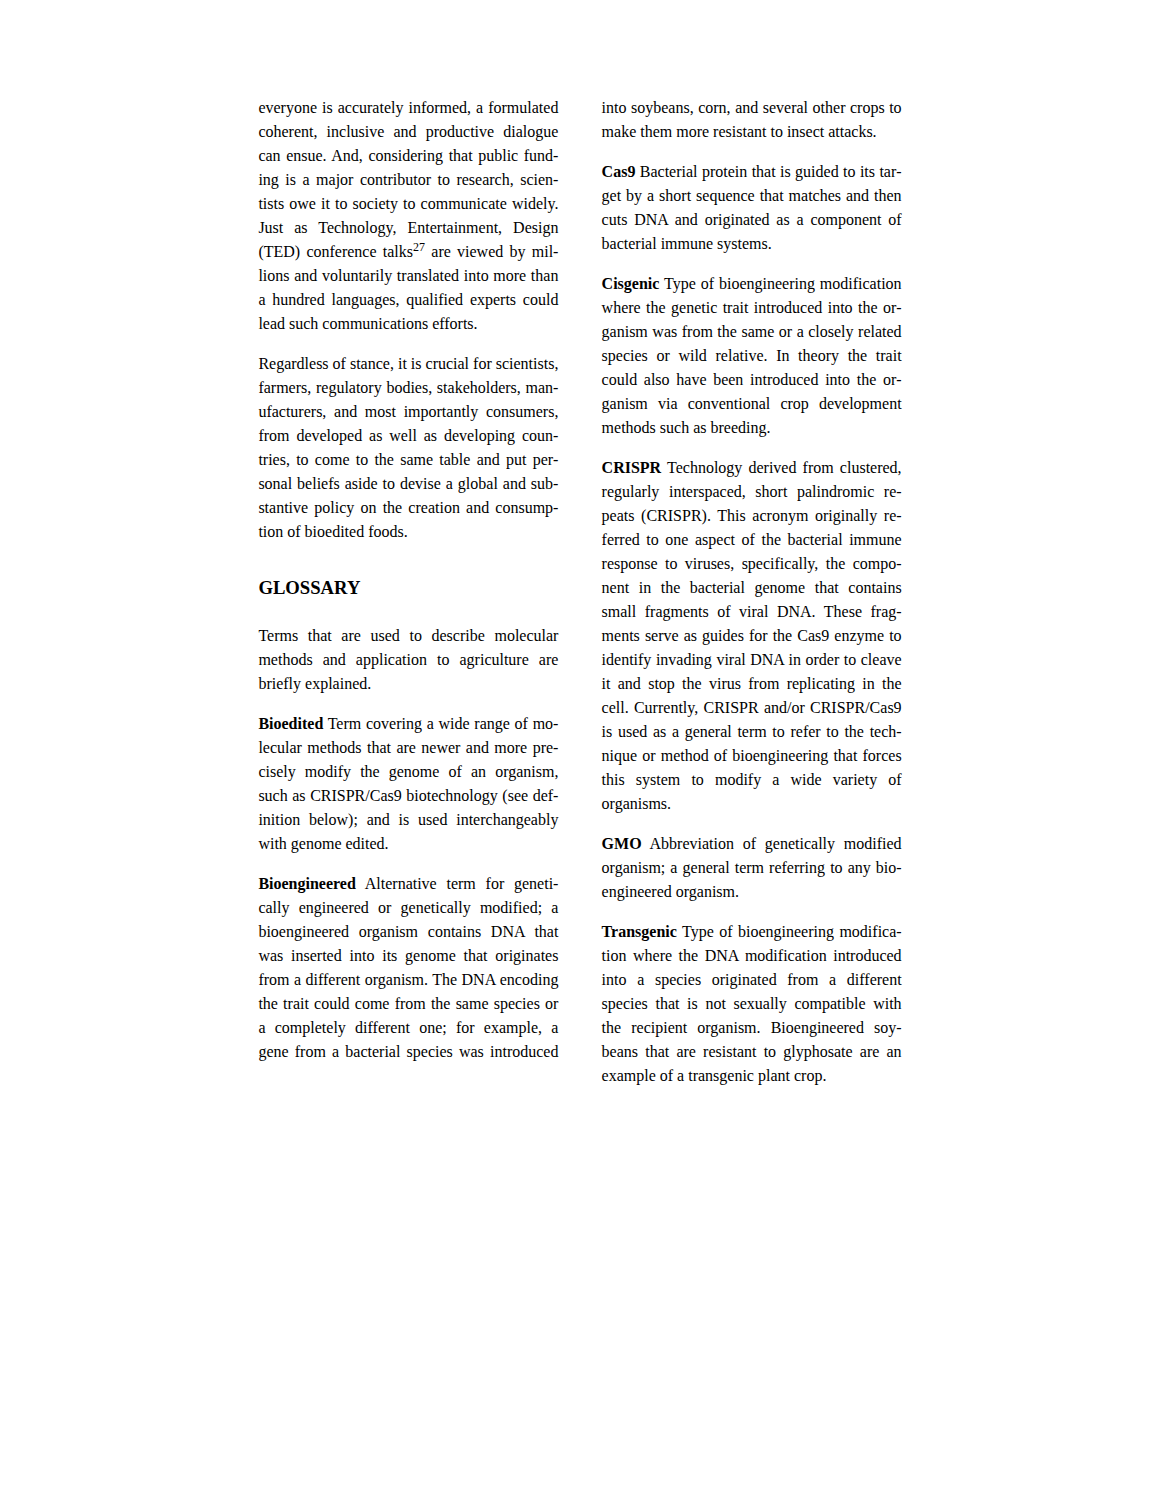everyone is accurately informed, a formulated coherent, inclusive and productive dialogue can ensue. And, considering that public funding is a major contributor to research, scientists owe it to society to communicate widely. Just as Technology, Entertainment, Design (TED) conference talks27 are viewed by millions and voluntarily translated into more than a hundred languages, qualified experts could lead such communications efforts.
Regardless of stance, it is crucial for scientists, farmers, regulatory bodies, stakeholders, manufacturers, and most importantly consumers, from developed as well as developing countries, to come to the same table and put personal beliefs aside to devise a global and substantive policy on the creation and consumption of bioedited foods.
GLOSSARY
Terms that are used to describe molecular methods and application to agriculture are briefly explained.
Bioedited Term covering a wide range of molecular methods that are newer and more precisely modify the genome of an organism, such as CRISPR/Cas9 biotechnology (see definition below); and is used interchangeably with genome edited.
Bioengineered Alternative term for genetically engineered or genetically modified; a bioengineered organism contains DNA that was inserted into its genome that originates from a different organism. The DNA encoding the trait could come from the same species or a completely different one; for example, a gene from a bacterial species was introduced into soybeans, corn, and several other crops to make them more resistant to insect attacks.
Cas9 Bacterial protein that is guided to its target by a short sequence that matches and then cuts DNA and originated as a component of bacterial immune systems.
Cisgenic Type of bioengineering modification where the genetic trait introduced into the organism was from the same or a closely related species or wild relative. In theory the trait could also have been introduced into the organism via conventional crop development methods such as breeding.
CRISPR Technology derived from clustered, regularly interspaced, short palindromic repeats (CRISPR). This acronym originally referred to one aspect of the bacterial immune response to viruses, specifically, the component in the bacterial genome that contains small fragments of viral DNA. These fragments serve as guides for the Cas9 enzyme to identify invading viral DNA in order to cleave it and stop the virus from replicating in the cell. Currently, CRISPR and/or CRISPR/Cas9 is used as a general term to refer to the technique or method of bioengineering that forces this system to modify a wide variety of organisms.
GMO Abbreviation of genetically modified organism; a general term referring to any bioengineered organism.
Transgenic Type of bioengineering modification where the DNA modification introduced into a species originated from a different species that is not sexually compatible with the recipient organism. Bioengineered soybeans that are resistant to glyphosate are an example of a transgenic plant crop.